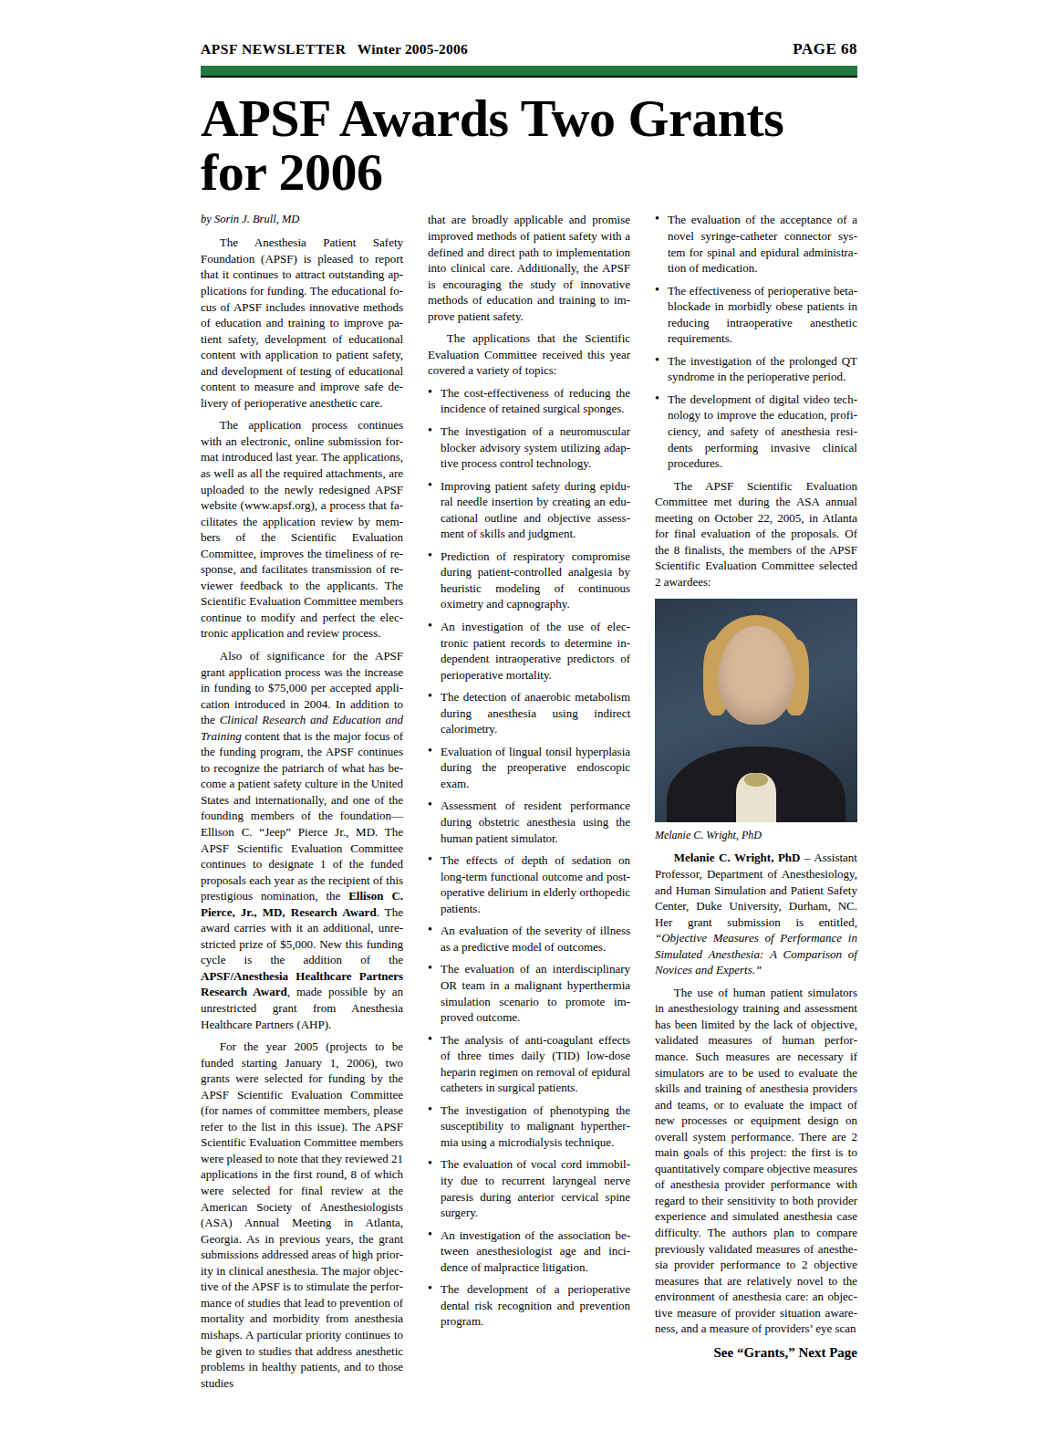APSF NEWSLETTER Winter 2005-2006
PAGE 68
APSF Awards Two Grants for 2006
by Sorin J. Brull, MD
The Anesthesia Patient Safety Foundation (APSF) is pleased to report that it continues to attract outstanding applications for funding. The educational focus of APSF includes innovative methods of education and training to improve patient safety, development of educational content with application to patient safety, and development of testing of educational content to measure and improve safe delivery of perioperative anesthetic care.
The application process continues with an electronic, online submission format introduced last year. The applications, as well as all the required attachments, are uploaded to the newly redesigned APSF website (www.apsf.org), a process that facilitates the application review by members of the Scientific Evaluation Committee, improves the timeliness of response, and facilitates transmission of reviewer feedback to the applicants. The Scientific Evaluation Committee members continue to modify and perfect the electronic application and review process.
Also of significance for the APSF grant application process was the increase in funding to $75,000 per accepted application introduced in 2004. In addition to the Clinical Research and Education and Training content that is the major focus of the funding program, the APSF continues to recognize the patriarch of what has become a patient safety culture in the United States and internationally, and one of the founding members of the foundation—Ellison C. “Jeep” Pierce Jr., MD. The APSF Scientific Evaluation Committee continues to designate 1 of the funded proposals each year as the recipient of this prestigious nomination, the Ellison C. Pierce, Jr., MD, Research Award. The award carries with it an additional, unrestricted prize of $5,000. New this funding cycle is the addition of the APSF/Anesthesia Healthcare Partners Research Award, made possible by an unrestricted grant from Anesthesia Healthcare Partners (AHP).
For the year 2005 (projects to be funded starting January 1, 2006), two grants were selected for funding by the APSF Scientific Evaluation Committee (for names of committee members, please refer to the list in this issue). The APSF Scientific Evaluation Committee members were pleased to note that they reviewed 21 applications in the first round, 8 of which were selected for final review at the American Society of Anesthesiologists (ASA) Annual Meeting in Atlanta, Georgia. As in previous years, the grant submissions addressed areas of high priority in clinical anesthesia. The major objective of the APSF is to stimulate the performance of studies that lead to prevention of mortality and morbidity from anesthesia mishaps. A particular priority continues to be given to studies that address anesthetic problems in healthy patients, and to those studies
that are broadly applicable and promise improved methods of patient safety with a defined and direct path to implementation into clinical care. Additionally, the APSF is encouraging the study of innovative methods of education and training to improve patient safety.
The applications that the Scientific Evaluation Committee received this year covered a variety of topics:
The cost-effectiveness of reducing the incidence of retained surgical sponges.
The investigation of a neuromuscular blocker advisory system utilizing adaptive process control technology.
Improving patient safety during epidural needle insertion by creating an educational outline and objective assessment of skills and judgment.
Prediction of respiratory compromise during patient-controlled analgesia by heuristic modeling of continuous oximetry and capnography.
An investigation of the use of electronic patient records to determine independent intraoperative predictors of perioperative mortality.
The detection of anaerobic metabolism during anesthesia using indirect calorimetry.
Evaluation of lingual tonsil hyperplasia during the preoperative endoscopic exam.
Assessment of resident performance during obstetric anesthesia using the human patient simulator.
The effects of depth of sedation on long-term functional outcome and postoperative delirium in elderly orthopedic patients.
An evaluation of the severity of illness as a predictive model of outcomes.
The evaluation of an interdisciplinary OR team in a malignant hyperthermia simulation scenario to promote improved outcome.
The analysis of anti-coagulant effects of three times daily (TID) low-dose heparin regimen on removal of epidural catheters in surgical patients.
The investigation of phenotyping the susceptibility to malignant hyperthermia using a microdialysis technique.
The evaluation of vocal cord immobility due to recurrent laryngeal nerve paresis during anterior cervical spine surgery.
An investigation of the association between anesthesiologist age and incidence of malpractice litigation.
The development of a perioperative dental risk recognition and prevention program.
The evaluation of the acceptance of a novel syringe-catheter connector system for spinal and epidural administration of medication.
The effectiveness of perioperative beta-blockade in morbidly obese patients in reducing intraoperative anesthetic requirements.
The investigation of the prolonged QT syndrome in the perioperative period.
The development of digital video technology to improve the education, proficiency, and safety of anesthesia residents performing invasive clinical procedures.
The APSF Scientific Evaluation Committee met during the ASA annual meeting on October 22, 2005, in Atlanta for final evaluation of the proposals. Of the 8 finalists, the members of the APSF Scientific Evaluation Committee selected 2 awardees:
Melanie C. Wright, PhD
Melanie C. Wright, PhD – Assistant Professor, Department of Anesthesiology, and Human Simulation and Patient Safety Center, Duke University, Durham, NC. Her grant submission is entitled, “Objective Measures of Performance in Simulated Anesthesia: A Comparison of Novices and Experts.”
The use of human patient simulators in anesthesiology training and assessment has been limited by the lack of objective, validated measures of human performance. Such measures are necessary if simulators are to be used to evaluate the skills and training of anesthesia providers and teams, or to evaluate the impact of new processes or equipment design on overall system performance. There are 2 main goals of this project: the first is to quantitatively compare objective measures of anesthesia provider performance with regard to their sensitivity to both provider experience and simulated anesthesia case difficulty. The authors plan to compare previously validated measures of anesthesia provider performance to 2 objective measures that are relatively novel to the environment of anesthesia care: an objective measure of provider situation awareness, and a measure of providers’ eye scan
See “Grants,” Next Page